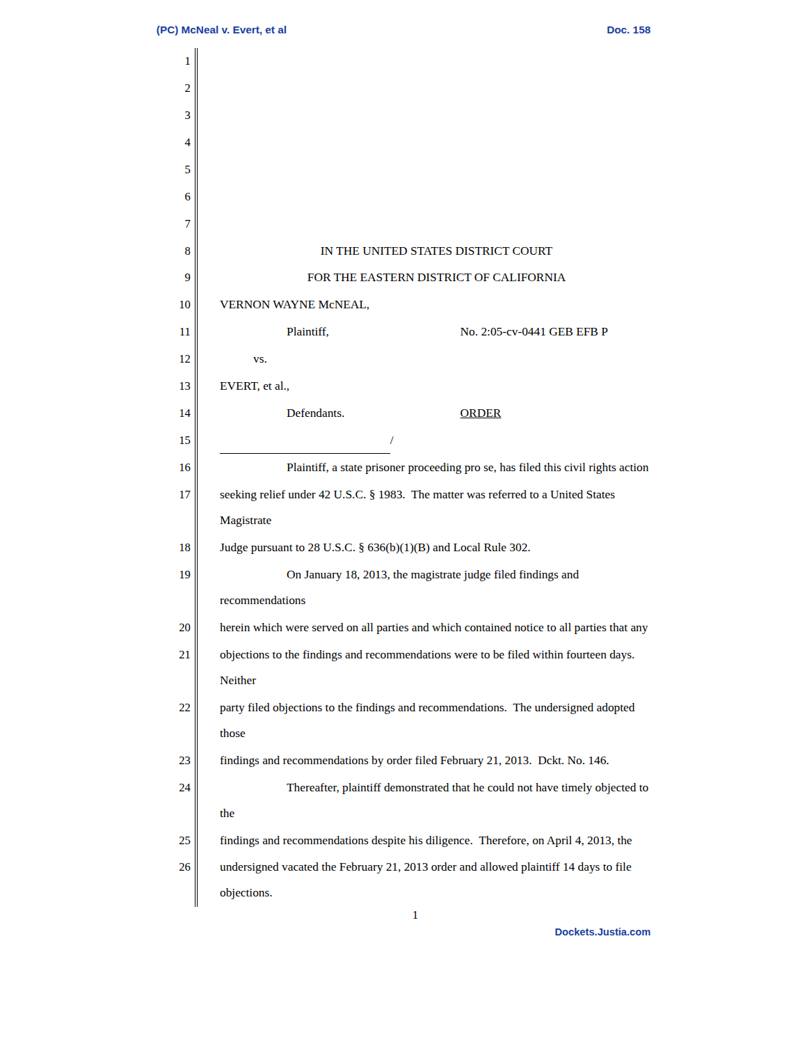(PC) McNeal v. Evert, et al
Doc. 158
| 1 | |
| 2 | |
| 3 | |
| 4 | |
| 5 | |
| 6 | |
| 7 | |
| 8 | IN THE UNITED STATES DISTRICT COURT |
| 9 | FOR THE EASTERN DISTRICT OF CALIFORNIA |
| 10 | VERNON WAYNE McNEAL, |
| 11 | Plaintiff, No. 2:05-cv-0441 GEB EFB P |
| 12 | vs. |
| 13 | EVERT, et al., |
| 14 | Defendants. ORDER |
| 15 | / |
| 16 | Plaintiff, a state prisoner proceeding pro se, has filed this civil rights action |
| 17 | seeking relief under 42 U.S.C. § 1983. The matter was referred to a United States Magistrate |
| 18 | Judge pursuant to 28 U.S.C. § 636(b)(1)(B) and Local Rule 302. |
| 19 | On January 18, 2013, the magistrate judge filed findings and recommendations |
| 20 | herein which were served on all parties and which contained notice to all parties that any |
| 21 | objections to the findings and recommendations were to be filed within fourteen days. Neither |
| 22 | party filed objections to the findings and recommendations. The undersigned adopted those |
| 23 | findings and recommendations by order filed February 21, 2013. Dckt. No. 146. |
| 24 | Thereafter, plaintiff demonstrated that he could not have timely objected to the |
| 25 | findings and recommendations despite his diligence. Therefore, on April 4, 2013, the |
| 26 | undersigned vacated the February 21, 2013 order and allowed plaintiff 14 days to file objections. |
1
Dockets.Justia.com